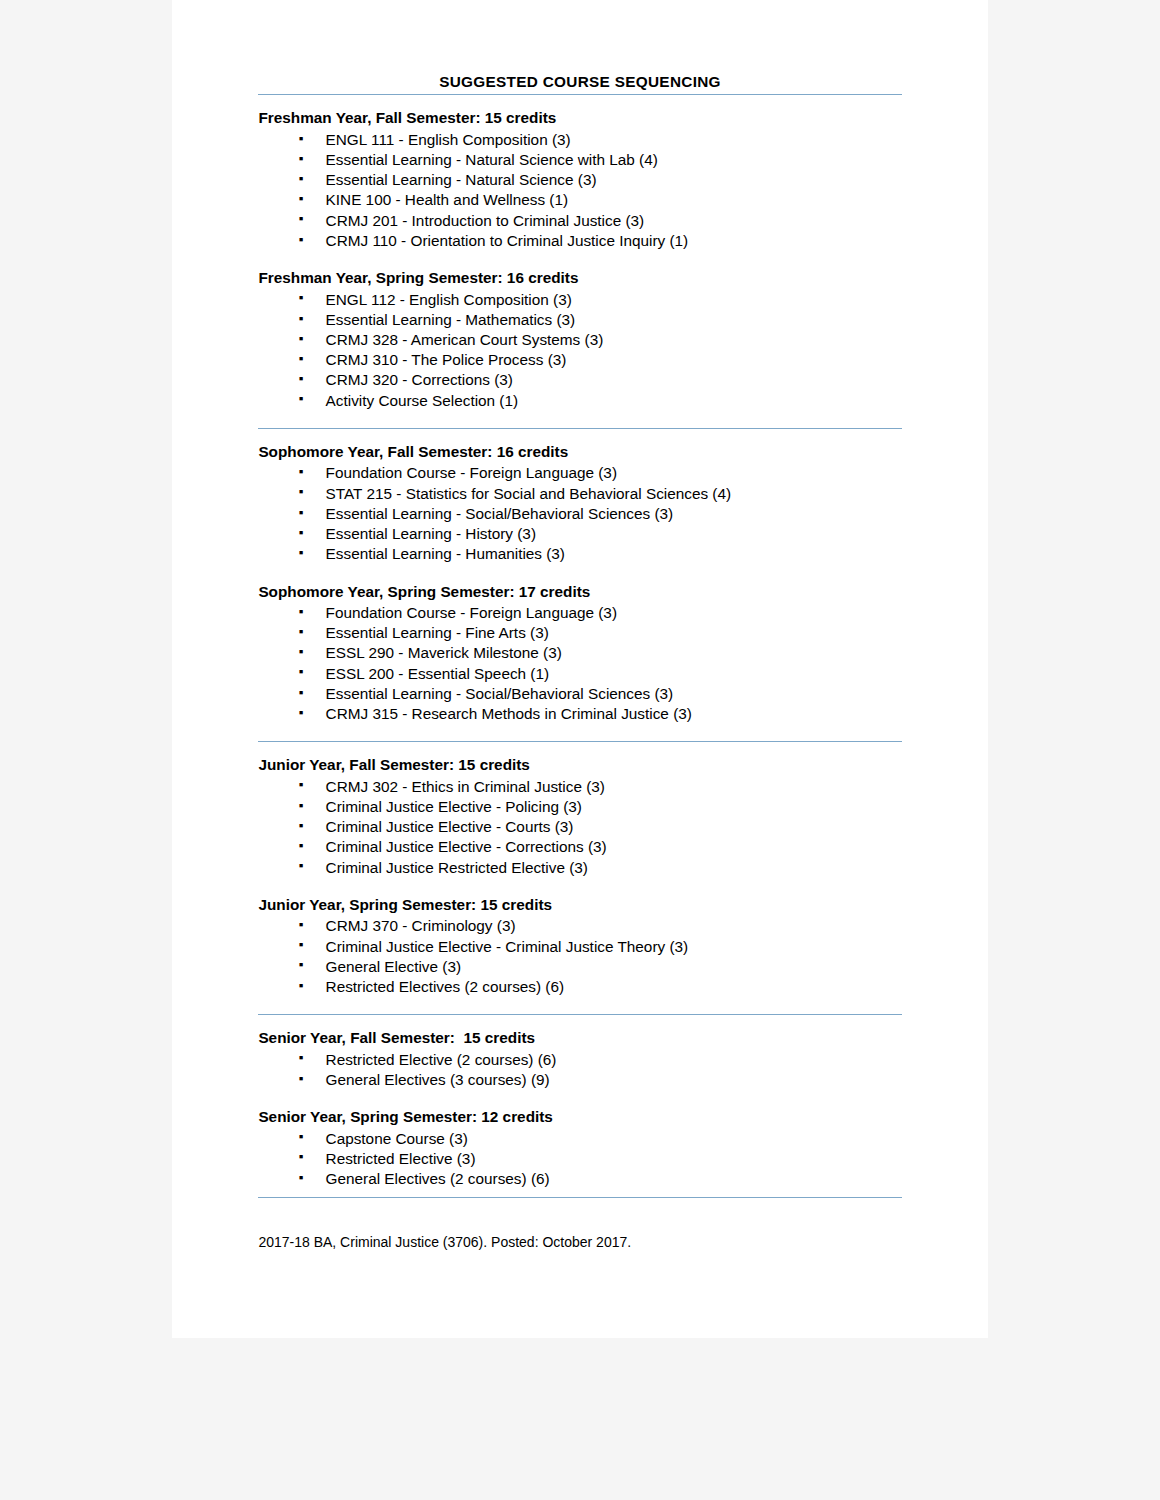SUGGESTED COURSE SEQUENCING
Freshman Year, Fall Semester: 15 credits
ENGL 111 - English Composition (3)
Essential Learning - Natural Science with Lab (4)
Essential Learning - Natural Science (3)
KINE 100 - Health and Wellness (1)
CRMJ 201 - Introduction to Criminal Justice (3)
CRMJ 110 - Orientation to Criminal Justice Inquiry (1)
Freshman Year, Spring Semester: 16 credits
ENGL 112 - English Composition (3)
Essential Learning - Mathematics (3)
CRMJ 328 - American Court Systems (3)
CRMJ 310 - The Police Process (3)
CRMJ 320 - Corrections (3)
Activity Course Selection (1)
Sophomore Year, Fall Semester: 16 credits
Foundation Course - Foreign Language (3)
STAT 215 - Statistics for Social and Behavioral Sciences (4)
Essential Learning - Social/Behavioral Sciences (3)
Essential Learning - History (3)
Essential Learning - Humanities (3)
Sophomore Year, Spring Semester: 17 credits
Foundation Course - Foreign Language (3)
Essential Learning - Fine Arts (3)
ESSL 290 - Maverick Milestone (3)
ESSL 200 - Essential Speech (1)
Essential Learning - Social/Behavioral Sciences (3)
CRMJ 315 - Research Methods in Criminal Justice (3)
Junior Year, Fall Semester: 15 credits
CRMJ 302 - Ethics in Criminal Justice (3)
Criminal Justice Elective - Policing (3)
Criminal Justice Elective - Courts (3)
Criminal Justice Elective - Corrections (3)
Criminal Justice Restricted Elective (3)
Junior Year, Spring Semester: 15 credits
CRMJ 370 - Criminology (3)
Criminal Justice Elective - Criminal Justice Theory (3)
General Elective (3)
Restricted Electives (2 courses) (6)
Senior Year, Fall Semester: 15 credits
Restricted Elective (2 courses) (6)
General Electives (3 courses) (9)
Senior Year, Spring Semester: 12 credits
Capstone Course (3)
Restricted Elective (3)
General Electives (2 courses) (6)
2017-18 BA, Criminal Justice (3706). Posted: October 2017.